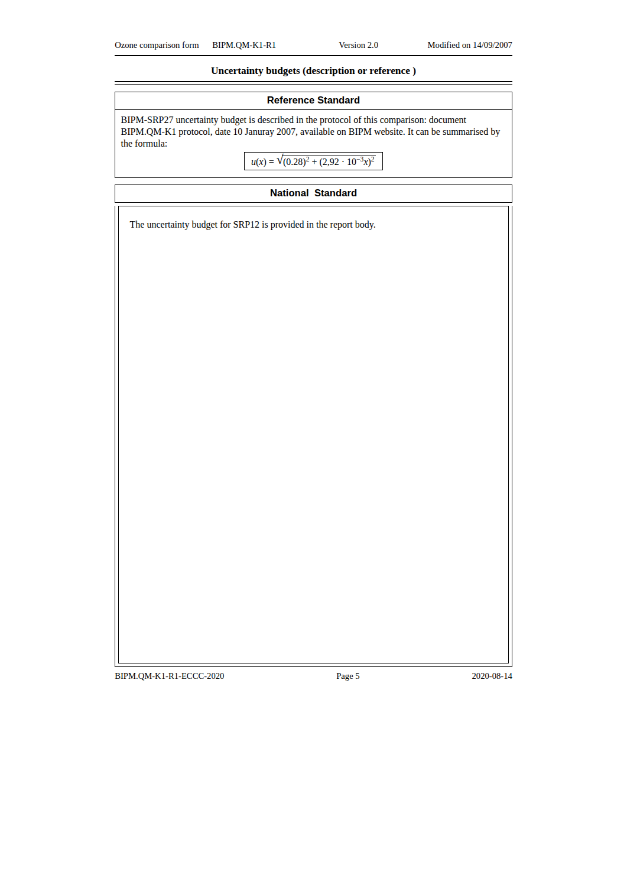Ozone comparison form BIPM.QM-K1-R1
Version 2.0
Modified on 14/09/2007
Uncertainty budgets (description or reference )
Reference Standard
BIPM-SRP27 uncertainty budget is described in the protocol of this comparison: document BIPM.QM-K1 protocol, date 10 Januray 2007, available on BIPM website. It can be summarised by the formula:
u(x) = (0.28)2 + (2,92 · 10−3x)2
National Standard
The uncertainty budget for SRP12 is provided in the report body.
BIPM.QM-K1-R1-ECCC-2020
Page 5
2020-08-14